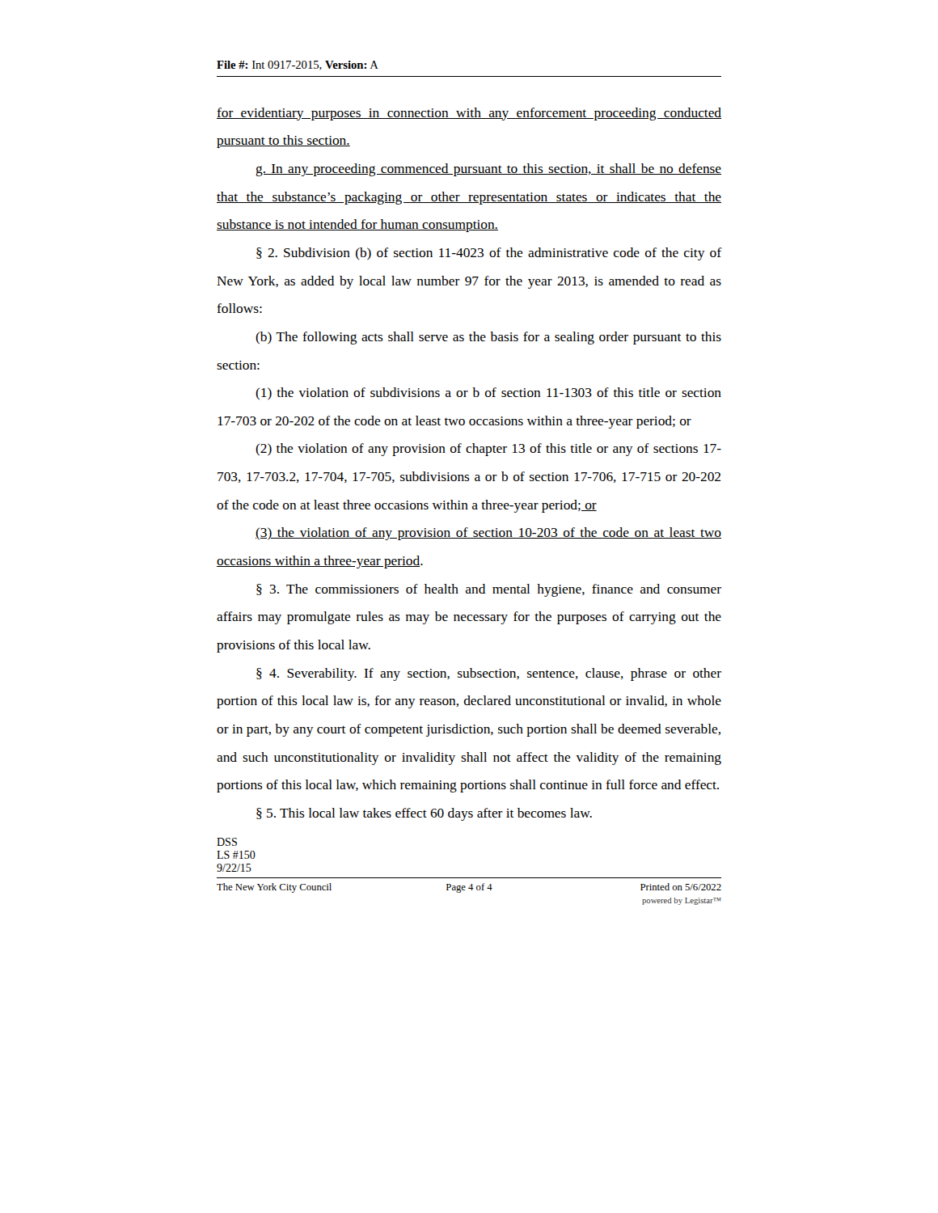File #: Int 0917-2015, Version: A
for evidentiary purposes in connection with any enforcement proceeding conducted pursuant to this section.
g. In any proceeding commenced pursuant to this section, it shall be no defense that the substance’s packaging or other representation states or indicates that the substance is not intended for human consumption.
§ 2. Subdivision (b) of section 11-4023 of the administrative code of the city of New York, as added by local law number 97 for the year 2013, is amended to read as follows:
(b) The following acts shall serve as the basis for a sealing order pursuant to this section:
(1) the violation of subdivisions a or b of section 11-1303 of this title or section 17-703 or 20-202 of the code on at least two occasions within a three-year period; or
(2) the violation of any provision of chapter 13 of this title or any of sections 17-703, 17-703.2, 17-704, 17-705, subdivisions a or b of section 17-706, 17-715 or 20-202 of the code on at least three occasions within a three-year period; or
(3) the violation of any provision of section 10-203 of the code on at least two occasions within a three-year period.
§ 3. The commissioners of health and mental hygiene, finance and consumer affairs may promulgate rules as may be necessary for the purposes of carrying out the provisions of this local law.
§ 4. Severability. If any section, subsection, sentence, clause, phrase or other portion of this local law is, for any reason, declared unconstitutional or invalid, in whole or in part, by any court of competent jurisdiction, such portion shall be deemed severable, and such unconstitutionality or invalidity shall not affect the validity of the remaining portions of this local law, which remaining portions shall continue in full force and effect.
§ 5. This local law takes effect 60 days after it becomes law.
DSS
LS #150
9/22/15
The New York City Council
Page 4 of 4
Printed on 5/6/2022
powered by Legistar™